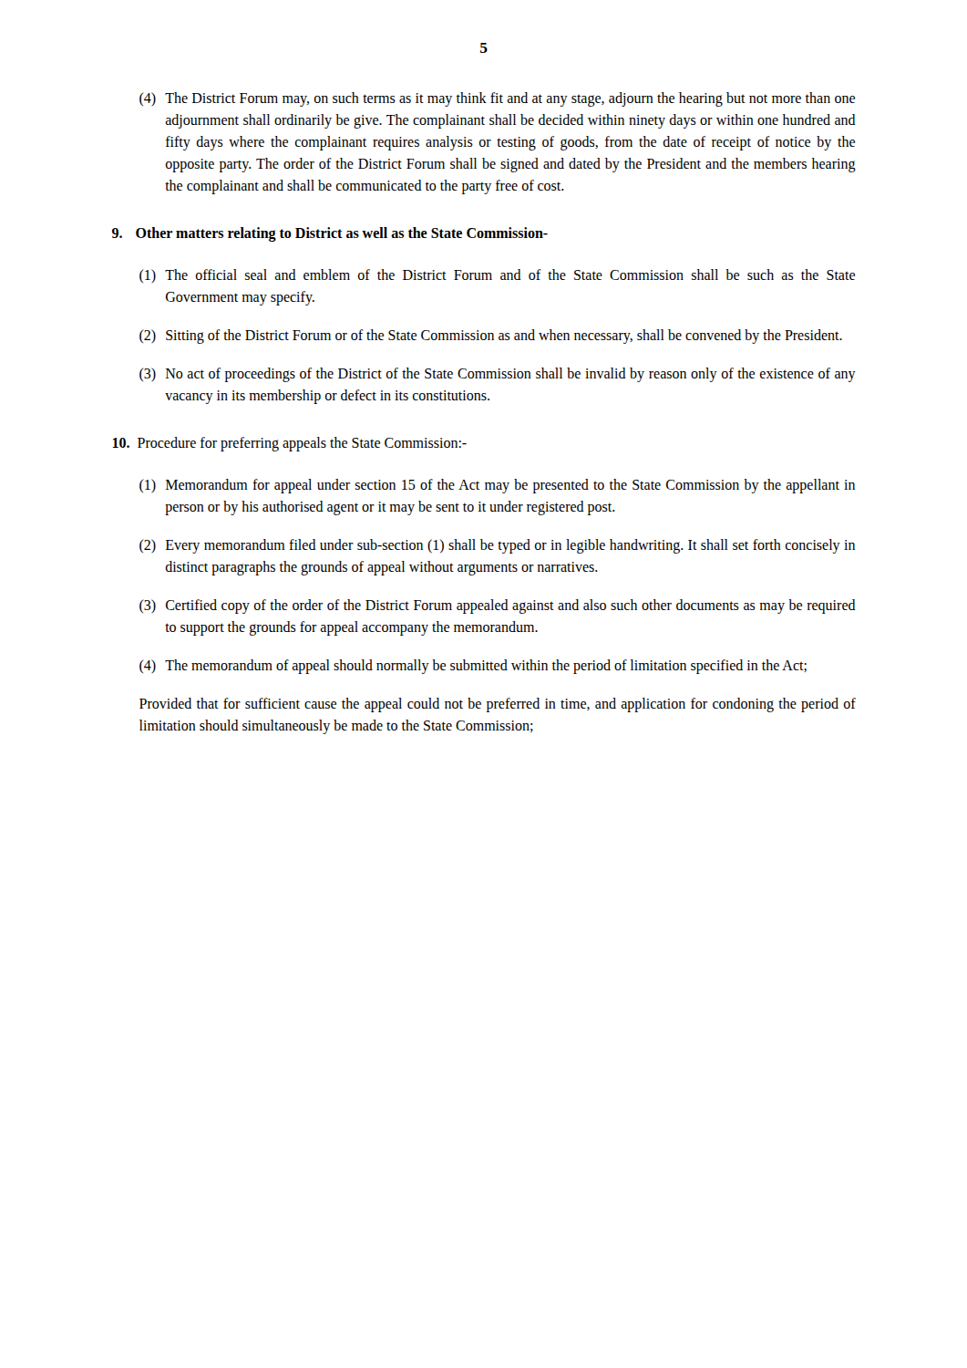5
(4)
The District Forum may, on such terms as it may think fit and at any stage, adjourn the hearing but not more than one adjournment shall ordinarily be give. The complainant shall be decided within ninety days or within one hundred and fifty days where the complainant requires analysis or testing of goods, from the date of receipt of notice by the opposite party. The order of the District Forum shall be signed and dated by the President and the members hearing the complainant and shall be communicated to the party free of cost.
9.
Other matters relating to District as well as the State Commission-
(1)
The official seal and emblem of the District Forum and of the State Commission shall be such as the State Government may specify.
(2)
Sitting of the District Forum or of the State Commission as and when necessary, shall be convened by the President.
(3)
No act of proceedings of the District of the State Commission shall be invalid by reason only of the existence of any vacancy in its membership or defect in its constitutions.
10.
Procedure for preferring appeals the State Commission:-
(1)
Memorandum for appeal under section 15 of the Act may be presented to the State Commission by the appellant in person or by his authorised agent or it may be sent to it under registered post.
(2)
Every memorandum filed under sub-section (1) shall be typed or in legible handwriting. It shall set forth concisely in distinct paragraphs the grounds of appeal without arguments or narratives.
(3)
Certified copy of the order of the District Forum appealed against and also such other documents as may be required to support the grounds for appeal accompany the memorandum.
(4)
The memorandum of appeal should normally be submitted within the period of limitation specified in the Act;
Provided that for sufficient cause the appeal could not be preferred in time, and application for condoning the period of limitation should simultaneously be made to the State Commission;